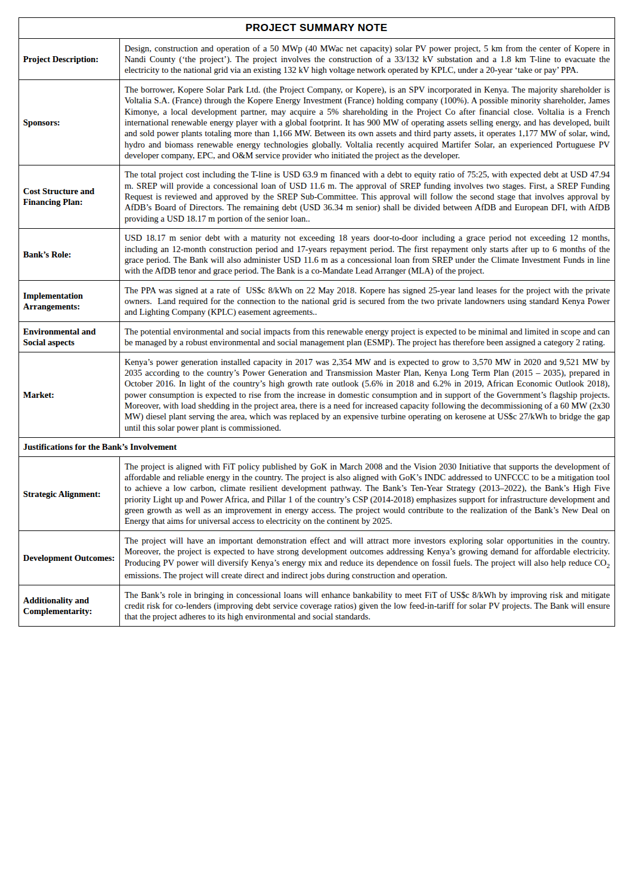PROJECT SUMMARY NOTE
| Project Description: | Design, construction and operation of a 50 MWp (40 MWac net capacity) solar PV power project, 5 km from the center of Kopere in Nandi County (‘the project’). The project involves the construction of a 33/132 kV substation and a 1.8 km T-line to evacuate the electricity to the national grid via an existing 132 kV high voltage network operated by KPLC, under a 20-year ‘take or pay’ PPA. |
| Sponsors: | The borrower, Kopere Solar Park Ltd. (the Project Company, or Kopere), is an SPV incorporated in Kenya. The majority shareholder is Voltalia S.A. (France) through the Kopere Energy Investment (France) holding company (100%). A possible minority shareholder, James Kimonye, a local development partner, may acquire a 5% shareholding in the Project Co after financial close. Voltalia is a French international renewable energy player with a global footprint. It has 900 MW of operating assets selling energy, and has developed, built and sold power plants totaling more than 1,166 MW. Between its own assets and third party assets, it operates 1,177 MW of solar, wind, hydro and biomass renewable energy technologies globally. Voltalia recently acquired Martifer Solar, an experienced Portuguese PV developer company, EPC, and O&M service provider who initiated the project as the developer. |
| Cost Structure and Financing Plan: | The total project cost including the T-line is USD 63.9 m financed with a debt to equity ratio of 75:25, with expected debt at USD 47.94 m. SREP will provide a concessional loan of USD 11.6 m. The approval of SREP funding involves two stages. First, a SREP Funding Request is reviewed and approved by the SREP Sub-Committee. This approval will follow the second stage that involves approval by AfDB’s Board of Directors. The remaining debt (USD 36.34 m senior) shall be divided between AfDB and European DFI, with AfDB providing a USD 18.17 m portion of the senior loan.. |
| Bank’s Role: | USD 18.17 m senior debt with a maturity not exceeding 18 years door-to-door including a grace period not exceeding 12 months, including an 12-month construction period and 17-years repayment period. The first repayment only starts after up to 6 months of the grace period. The Bank will also administer USD 11.6 m as a concessional loan from SREP under the Climate Investment Funds in line with the AfDB tenor and grace period. The Bank is a co-Mandate Lead Arranger (MLA) of the project. |
| Implementation Arrangements: | The PPA was signed at a rate of US$c 8/kWh on 22 May 2018. Kopere has signed 25-year land leases for the project with the private owners. Land required for the connection to the national grid is secured from the two private landowners using standard Kenya Power and Lighting Company (KPLC) easement agreements.. |
| Environmental and Social aspects | The potential environmental and social impacts from this renewable energy project is expected to be minimal and limited in scope and can be managed by a robust environmental and social management plan (ESMP). The project has therefore been assigned a category 2 rating. |
| Market: | Kenya’s power generation installed capacity in 2017 was 2,354 MW and is expected to grow to 3,570 MW in 2020 and 9,521 MW by 2035 according to the country’s Power Generation and Transmission Master Plan, Kenya Long Term Plan (2015 – 2035), prepared in October 2016. In light of the country’s high growth rate outlook (5.6% in 2018 and 6.2% in 2019, African Economic Outlook 2018), power consumption is expected to rise from the increase in domestic consumption and in support of the Government’s flagship projects. Moreover, with load shedding in the project area, there is a need for increased capacity following the decommissioning of a 60 MW (2x30 MW) diesel plant serving the area, which was replaced by an expensive turbine operating on kerosene at US$c 27/kWh to bridge the gap until this solar power plant is commissioned. |
| Justifications for the Bank’s Involvement |
| Strategic Alignment: | The project is aligned with FiT policy published by GoK in March 2008 and the Vision 2030 Initiative that supports the development of affordable and reliable energy in the country. The project is also aligned with GoK’s INDC addressed to UNFCCC to be a mitigation tool to achieve a low carbon, climate resilient development pathway. The Bank’s Ten-Year Strategy (2013–2022), the Bank’s High Five priority Light up and Power Africa, and Pillar 1 of the country’s CSP (2014-2018) emphasizes support for infrastructure development and green growth as well as an improvement in energy access. The project would contribute to the realization of the Bank’s New Deal on Energy that aims for universal access to electricity on the continent by 2025. |
| Development Outcomes: | The project will have an important demonstration effect and will attract more investors exploring solar opportunities in the country. Moreover, the project is expected to have strong development outcomes addressing Kenya’s growing demand for affordable electricity. Producing PV power will diversify Kenya’s energy mix and reduce its dependence on fossil fuels. The project will also help reduce CO 2 emissions. The project will create direct and indirect jobs during construction and operation. |
| Additionality and Complementarity: | The Bank’s role in bringing in concessional loans will enhance bankability to meet FiT of US$c 8/kWh by improving risk and mitigate credit risk for co-lenders (improving debt service coverage ratios) given the low feed-in-tariff for solar PV projects. The Bank will ensure that the project adheres to its high environmental and social standards. |